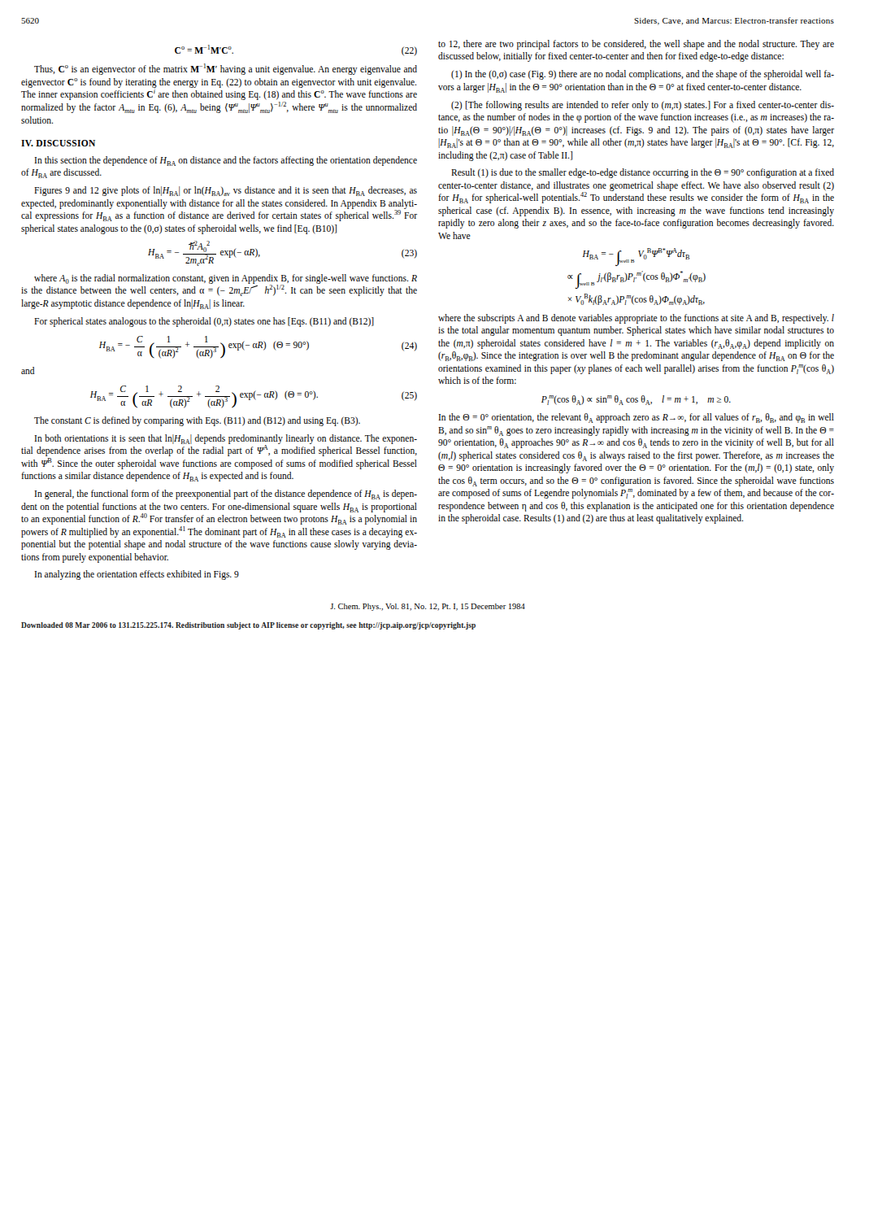5620
Siders, Cave, and Marcus: Electron-transfer reactions
Co = M−1M′Co.
(22)
Thus, Co is an eigenvector of the matrix M−1M′ having a unit eigenvalue. An energy eigenvalue and eigenvector Co is found by iterating the energy in Eq. (22) to obtain an eigenvector with unit eigenvalue. The inner expansion coefficients Ci are then obtained using Eq. (18) and this Co. The wave functions are normalized by the factor Amtu in Eq. (6), Amtu being ⟨Ψumtu|Ψumtu⟩−1/2, where Ψumtu is the unnormalized solution.
IV. DISCUSSION
In this section the dependence of HBA on distance and the factors affecting the orientation dependence of HBA are discussed.
Figures 9 and 12 give plots of ln|HBA| or ln(HBA)av vs distance and it is seen that HBA decreases, as expected, predominantly exponentially with distance for all the states considered. In Appendix B analytical expressions for HBA as a function of distance are derived for certain states of spherical wells.39 For spherical states analogous to the (0,σ) states of spheroidal wells, we find [Eq. (B10)]
HBA = − h2A022meα2R exp(− αR),
(23)
where A0 is the radial normalization constant, given in Appendix B, for single-well wave functions. R is the distance between the well centers, and α = (− 2me E/h2)1/2. It can be seen explicitly that the large-R asymptotic distance dependence of ln|HBA| is linear.
For spherical states analogous to the spheroidal (0,π) states one has [Eqs. (B11) and (B12)]
HBA = − Cα (1(αR)2 + 1(αR)3) exp(− αR) (Θ = 90°)
(24)
and
HBA = Cα (1 αR + 2(αR)2 + 2(αR)3) exp(− αR) (Θ = 0°).
(25)
The constant C is defined by comparing with Eqs. (B11) and (B12) and using Eq. (B3).
In both orientations it is seen that ln|HBA| depends predominantly linearly on distance. The exponential dependence arises from the overlap of the radial part of ΨA, a modified spherical Bessel function, with ΨB. Since the outer spheroidal wave functions are composed of sums of modified spherical Bessel functions a similar distance dependence of HBA is expected and is found.
In general, the functional form of the preexponential part of the distance dependence of HBA is dependent on the potential functions at the two centers. For one-dimensional square wells HBA is proportional to an exponential function of R.40 For transfer of an electron between two protons HBA is a polynomial in powers of R multiplied by an exponential.41 The dominant part of HBA in all these cases is a decaying exponential but the potential shape and nodal structure of the wave functions cause slowly varying deviations from purely exponential behavior.
In analyzing the orientation effects exhibited in Figs. 9
to 12, there are two principal factors to be considered, the well shape and the nodal structure. They are discussed below, initially for fixed center-to-center and then for fixed edge-to-edge distance:
(1) In the (0,σ) case (Fig. 9) there are no nodal complications, and the shape of the spheroidal well favors a larger |HBA| in the Θ = 90° orientation than in the Θ = 0° at fixed center-to-center distance.
(2) [The following results are intended to refer only to (m,π) states.] For a fixed center-to-center distance, as the number of nodes in the φ portion of the wave function increases (i.e., as m increases) the ratio |HBA(Θ = 90°)|/|HBA(Θ = 0°)| increases (cf. Figs. 9 and 12). The pairs of (0,π) states have larger |HBA|'s at Θ = 0° than at Θ = 90°, while all other (m,π) states have larger |HBA|'s at Θ = 90°. [Cf. Fig. 12, including the (2,π) case of Table II.]
Result (1) is due to the smaller edge-to-edge distance occurring in the Θ = 90° configuration at a fixed center-to-center distance, and illustrates one geometrical shape effect. We have also observed result (2) for HBA for spherical-well potentials.42 To understand these results we consider the form of HBA in the spherical case (cf. Appendix B). In essence, with increasing m the wave functions tend increasingly rapidly to zero along their z axes, and so the face-to-face configuration becomes decreasingly favored. We have
HBA = − ∫well B V0BΨB*ΨAdτB
∝ ∫well B jl′(βBrB)Pl′m′(cos θB)Φ*m′(φB)
× V0Bkl(βArA)Plm(cos θA)Φm(φA)dτB,
where the subscripts A and B denote variables appropriate to the functions at site A and B, respectively. l is the total angular momentum quantum number. Spherical states which have similar nodal structures to the (m,π) spheroidal states considered have l = m + 1. The variables (rA,θA,φA) depend implicitly on (rB,θB,φB). Since the integration is over well B the predominant angular dependence of HBA on Θ for the orientations examined in this paper (xy planes of each well parallel) arises from the function Plm(cos θA) which is of the form:
Plm(cos θA) ∝ sinm θA cos θA, l = m + 1, m ≥ 0.
In the Θ = 0° orientation, the relevant θA approach zero as R→∞, for all values of rB, θB, and φB in well B, and so sinm θA goes to zero increasingly rapidly with increasing m in the vicinity of well B. In the Θ = 90° orientation, θA approaches 90° as R→∞ and cos θA tends to zero in the vicinity of well B, but for all (m,l) spherical states considered cos θA is always raised to the first power. Therefore, as m increases the Θ = 90° orientation is increasingly favored over the Θ = 0° orientation. For the (m,l) = (0,1) state, only the cos θA term occurs, and so the Θ = 0° configuration is favored. Since the spheroidal wave functions are composed of sums of Legendre polynomials Plm, dominated by a few of them, and because of the correspondence between η and cos θ, this explanation is the anticipated one for this orientation dependence in the spheroidal case. Results (1) and (2) are thus at least qualitatively explained.
J. Chem. Phys., Vol. 81, No. 12, Pt. I, 15 December 1984
Downloaded 08 Mar 2006 to 131.215.225.174. Redistribution subject to AIP license or copyright, see http://jcp.aip.org/jcp/copyright.jsp